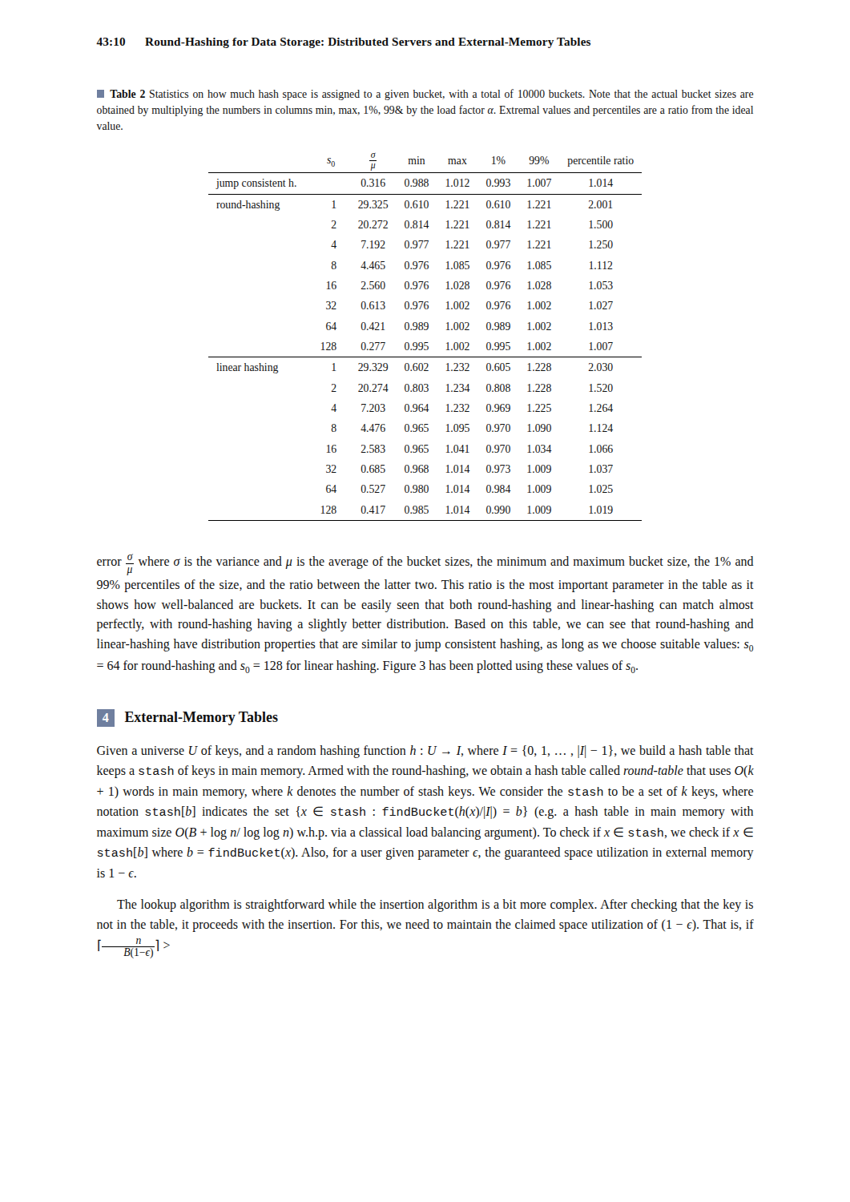43:10 Round-Hashing for Data Storage: Distributed Servers and External-Memory Tables
Table 2 Statistics on how much hash space is assigned to a given bucket, with a total of 10000 buckets. Note that the actual bucket sizes are obtained by multiplying the numbers in columns min, max, 1%, 99& by the load factor α. Extremal values and percentiles are a ratio from the ideal value.
| | s 0 | σ μ | min | max | 1% | 99% | percentile ratio |
| --- | --- | --- | --- | --- | --- | --- | --- |
| jump consistent h. | | 0.316 | 0.988 | 1.012 | 0.993 | 1.007 | 1.014 |
| round-hashing | 1 | 29.325 | 0.610 | 1.221 | 0.610 | 1.221 | 2.001 |
| | 2 | 20.272 | 0.814 | 1.221 | 0.814 | 1.221 | 1.500 |
| | 4 | 7.192 | 0.977 | 1.221 | 0.977 | 1.221 | 1.250 |
| | 8 | 4.465 | 0.976 | 1.085 | 0.976 | 1.085 | 1.112 |
| | 16 | 2.560 | 0.976 | 1.028 | 0.976 | 1.028 | 1.053 |
| | 32 | 0.613 | 0.976 | 1.002 | 0.976 | 1.002 | 1.027 |
| | 64 | 0.421 | 0.989 | 1.002 | 0.989 | 1.002 | 1.013 |
| | 128 | 0.277 | 0.995 | 1.002 | 0.995 | 1.002 | 1.007 |
| linear hashing | 1 | 29.329 | 0.602 | 1.232 | 0.605 | 1.228 | 2.030 |
| | 2 | 20.274 | 0.803 | 1.234 | 0.808 | 1.228 | 1.520 |
| | 4 | 7.203 | 0.964 | 1.232 | 0.969 | 1.225 | 1.264 |
| | 8 | 4.476 | 0.965 | 1.095 | 0.970 | 1.090 | 1.124 |
| | 16 | 2.583 | 0.965 | 1.041 | 0.970 | 1.034 | 1.066 |
| | 32 | 0.685 | 0.968 | 1.014 | 0.973 | 1.009 | 1.037 |
| | 64 | 0.527 | 0.980 | 1.014 | 0.984 | 1.009 | 1.025 |
| | 128 | 0.417 | 0.985 | 1.014 | 0.990 | 1.009 | 1.019 |
error σμ where σ is the variance and μ is the average of the bucket sizes, the minimum and maximum bucket size, the 1% and 99% percentiles of the size, and the ratio between the latter two. This ratio is the most important parameter in the table as it shows how well-balanced are buckets. It can be easily seen that both round-hashing and linear-hashing can match almost perfectly, with round-hashing having a slightly better distribution. Based on this table, we can see that round-hashing and linear-hashing have distribution properties that are similar to jump consistent hashing, as long as we choose suitable values: s0 = 64 for round-hashing and s0 = 128 for linear hashing. Figure 3 has been plotted using these values of s0.
4 External-Memory Tables
Given a universe U of keys, and a random hashing function h : U → I, where I = {0, 1, … , |I| − 1}, we build a hash table that keeps a stash of keys in main memory. Armed with the round-hashing, we obtain a hash table called round-table that uses O(k + 1) words in main memory, where k denotes the number of stash keys. We consider the stash to be a set of k keys, where notation stash[b] indicates the set {x ∈ stash : findBucket(h(x)/|I|) = b} (e.g. a hash table in main memory with maximum size O(B + log n/ log log n) w.h.p. via a classical load balancing argument). To check if x ∈ stash, we check if x ∈ stash[b] where b = findBucket(x). Also, for a user given parameter ϵ, the guaranteed space utilization in external memory is 1 − ϵ.
The lookup algorithm is straightforward while the insertion algorithm is a bit more complex. After checking that the key is not in the table, it proceeds with the insertion. For this, we need to maintain the claimed space utilization of (1 − ϵ). That is, if ⌈nB(1−ϵ)⌉ >